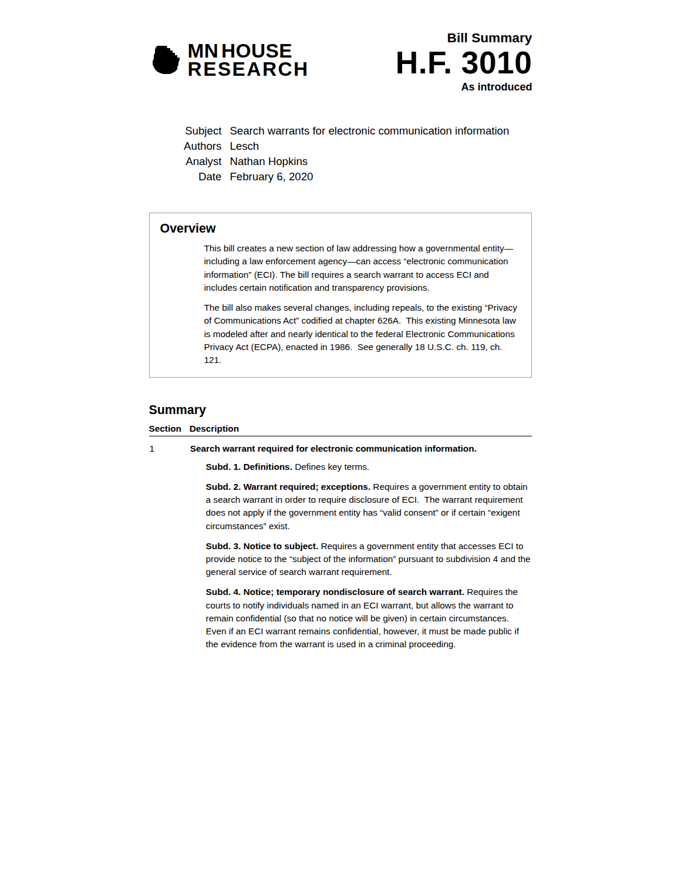MN HOUSE RESEARCH
Bill Summary
H.F. 3010
As introduced
| Subject | Search warrants for electronic communication information |
| Authors | Lesch |
| Analyst | Nathan Hopkins |
| Date | February 6, 2020 |
Overview
This bill creates a new section of law addressing how a governmental entity—including a law enforcement agency—can access “electronic communication information” (ECI). The bill requires a search warrant to access ECI and includes certain notification and transparency provisions.
The bill also makes several changes, including repeals, to the existing “Privacy of Communications Act” codified at chapter 626A. This existing Minnesota law is modeled after and nearly identical to the federal Electronic Communications Privacy Act (ECPA), enacted in 1986. See generally 18 U.S.C. ch. 119, ch. 121.
Summary
| Section | Description |
| --- | --- |
| 1 | Search warrant required for electronic communication information. Subd. 1. Definitions. Defines key terms. Subd. 2. Warrant required; exceptions. Requires a government entity to obtain a search warrant in order to require disclosure of ECI. The warrant requirement does not apply if the government entity has “valid consent” or if certain “exigent circumstances” exist. Subd. 3. Notice to subject. Requires a government entity that accesses ECI to provide notice to the “subject of the information” pursuant to subdivision 4 and the general service of search warrant requirement. Subd. 4. Notice; temporary nondisclosure of search warrant. Requires the courts to notify individuals named in an ECI warrant, but allows the warrant to remain confidential (so that no notice will be given) in certain circumstances. Even if an ECI warrant remains confidential, however, it must be made public if the evidence from the warrant is used in a criminal proceeding. |